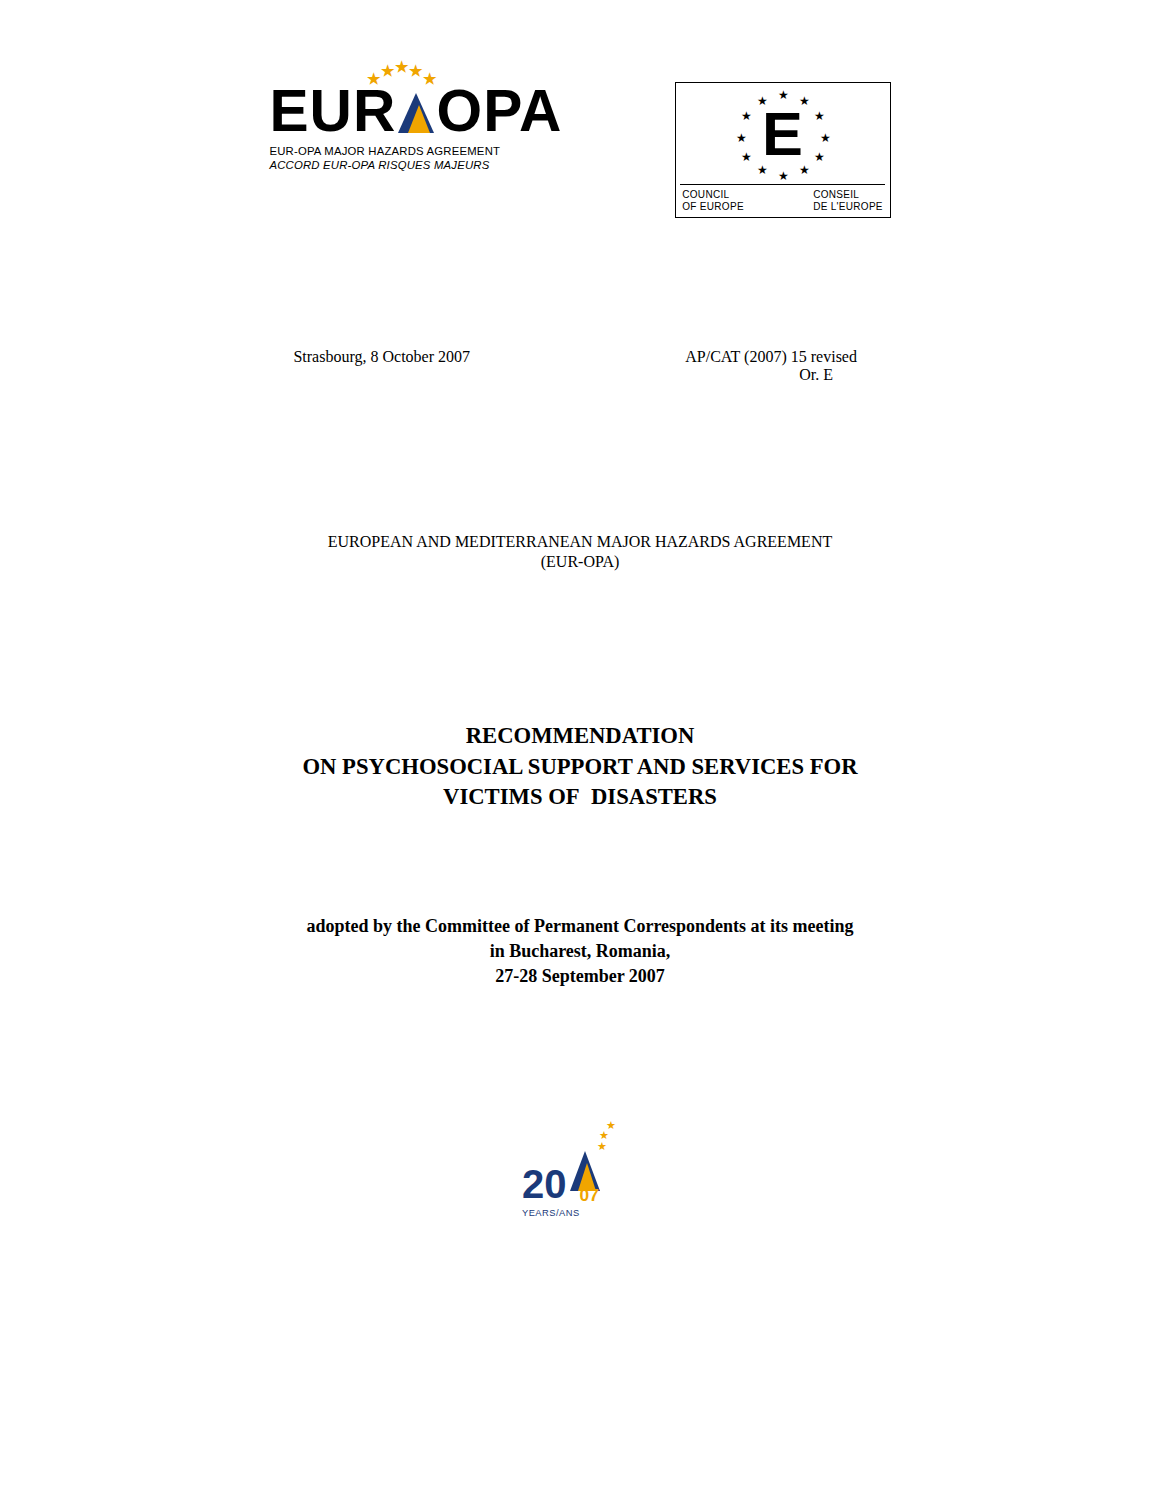EUR OPA★★★★★
EUR-OPA MAJOR HAZARDS AGREEMENT
ACCORD EUR-OPA RISQUES MAJEURS
E ★ ★ ★ ★ ★ ★ ★ ★ ★ ★ ★ ★
COUNCIL
OF EUROPE
CONSEIL
DE L'EUROPE
Strasbourg, 8 October 2007
AP/CAT (2007) 15 revised Or. E
EUROPEAN AND MEDITERRANEAN MAJOR HAZARDS AGREEMENT
(EUR-OPA)
RECOMMENDATION
ON PSYCHOSOCIAL SUPPORT AND SERVICES FOR
VICTIMS OF DISASTERS
adopted by the Committee of Permanent Correspondents at its meeting
in Bucharest, Romania,
27-28 September 2007
20 07 YEARS/ANS ★ ★ ★